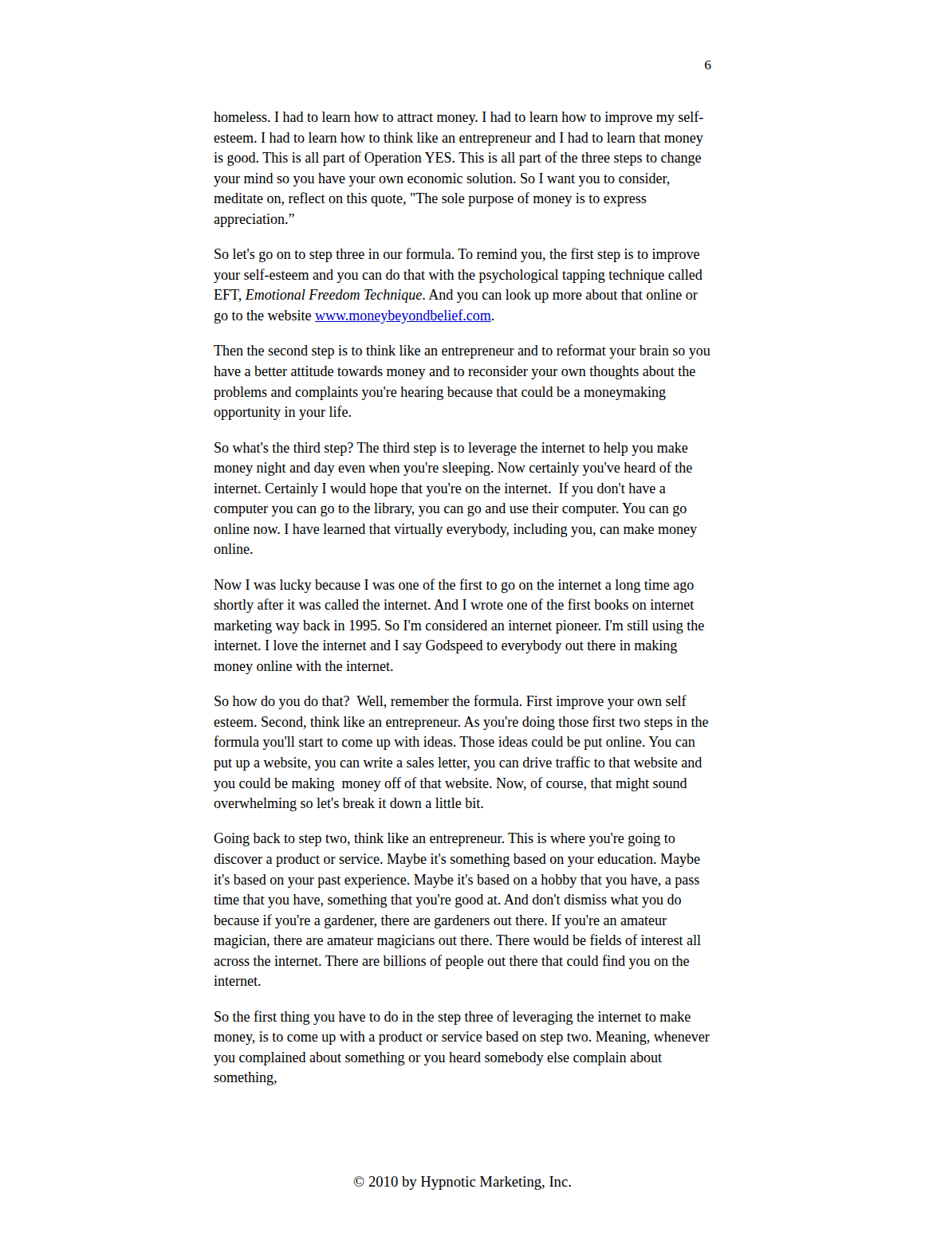6
homeless. I had to learn how to attract money. I had to learn how to improve my self-esteem. I had to learn how to think like an entrepreneur and I had to learn that money is good. This is all part of Operation YES. This is all part of the three steps to change your mind so you have your own economic solution. So I want you to consider, meditate on, reflect on this quote, "The sole purpose of money is to express appreciation.”
So let's go on to step three in our formula. To remind you, the first step is to improve your self-esteem and you can do that with the psychological tapping technique called EFT, Emotional Freedom Technique. And you can look up more about that online or go to the website www.moneybeyondbelief.com.
Then the second step is to think like an entrepreneur and to reformat your brain so you have a better attitude towards money and to reconsider your own thoughts about the problems and complaints you're hearing because that could be a moneymaking opportunity in your life.
So what's the third step? The third step is to leverage the internet to help you make money night and day even when you're sleeping. Now certainly you've heard of the internet. Certainly I would hope that you're on the internet. If you don't have a computer you can go to the library, you can go and use their computer. You can go online now. I have learned that virtually everybody, including you, can make money online.
Now I was lucky because I was one of the first to go on the internet a long time ago shortly after it was called the internet. And I wrote one of the first books on internet marketing way back in 1995. So I'm considered an internet pioneer. I'm still using the internet. I love the internet and I say Godspeed to everybody out there in making money online with the internet.
So how do you do that? Well, remember the formula. First improve your own self esteem. Second, think like an entrepreneur. As you're doing those first two steps in the formula you'll start to come up with ideas. Those ideas could be put online. You can put up a website, you can write a sales letter, you can drive traffic to that website and you could be making money off of that website. Now, of course, that might sound overwhelming so let's break it down a little bit.
Going back to step two, think like an entrepreneur. This is where you're going to discover a product or service. Maybe it's something based on your education. Maybe it's based on your past experience. Maybe it's based on a hobby that you have, a pass time that you have, something that you're good at. And don't dismiss what you do because if you're a gardener, there are gardeners out there. If you're an amateur magician, there are amateur magicians out there. There would be fields of interest all across the internet. There are billions of people out there that could find you on the internet.
So the first thing you have to do in the step three of leveraging the internet to make money, is to come up with a product or service based on step two. Meaning, whenever you complained about something or you heard somebody else complain about something,
© 2010 by Hypnotic Marketing, Inc.